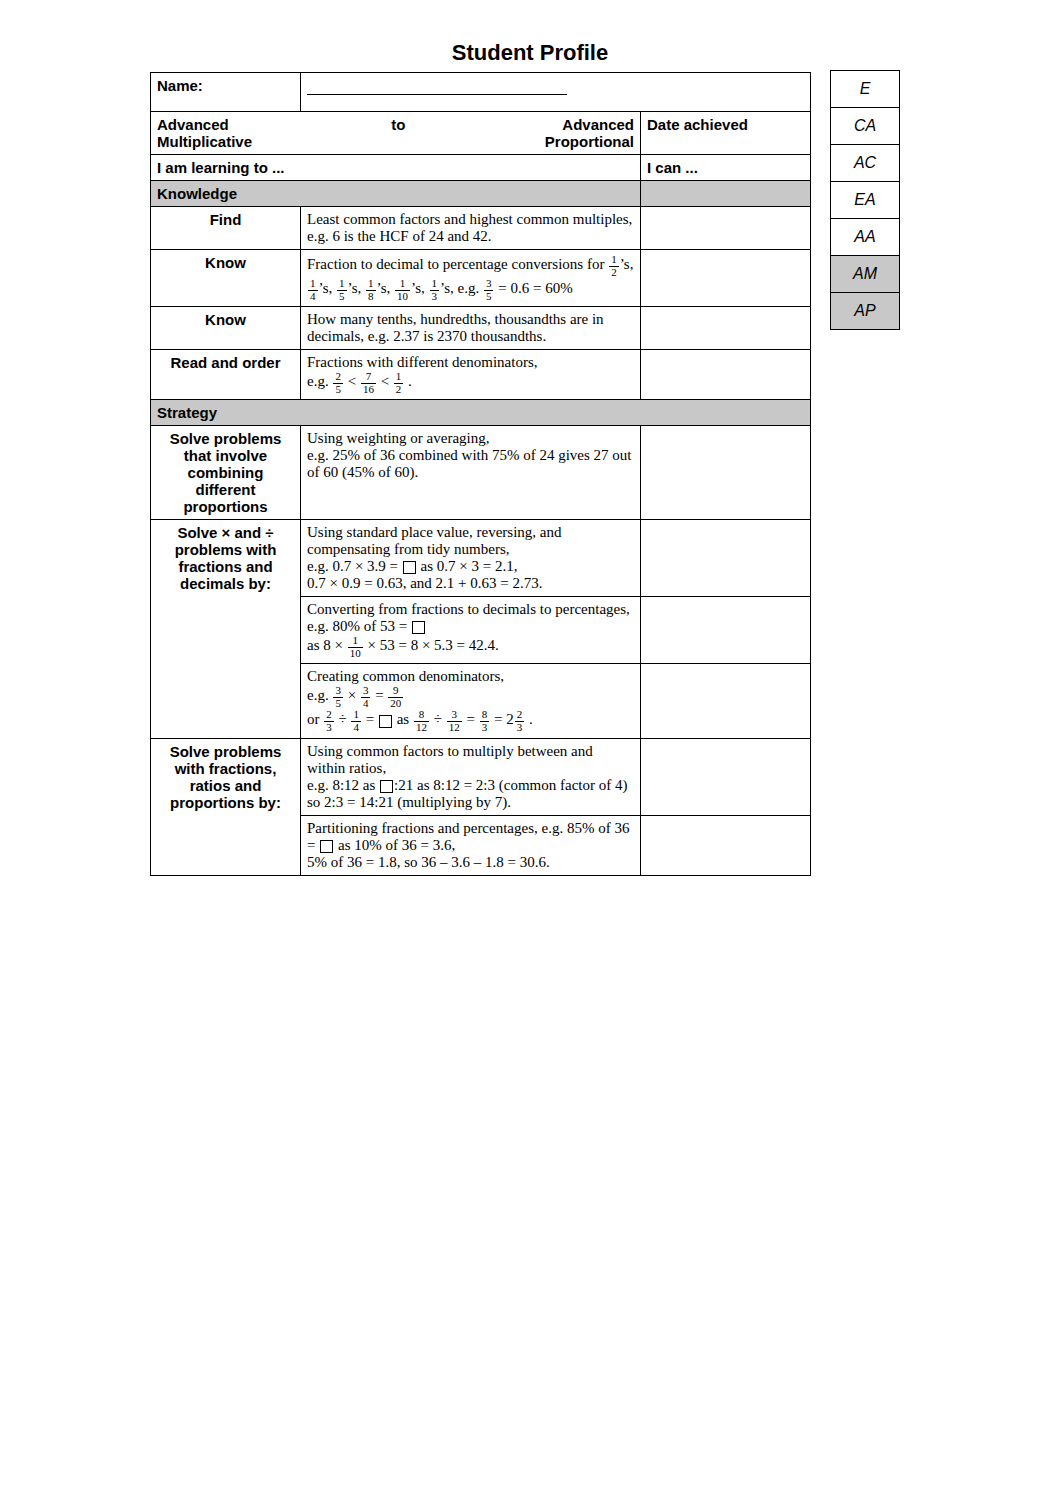Student Profile
| E |
| CA |
| AC |
| EA |
| AA |
| AM |
| AP |
| Name: | |
| Advanced Multiplicative to Advanced Proportional | Date achieved |
| I am learning to ... | I can ... |
| Knowledge | |
| Find | Least common factors and highest common multiples, e.g. 6 is the HCF of 24 and 42. | |
| Know | Fraction to decimal to percentage conversions for 1 2 ’s, 1 4 ’s, 1 5 ’s, 1 8 ’s, 1 10 ’s, 1 3 ’s, e.g. 3 5 = 0.6 = 60% | |
| Know | How many tenths, hundredths, thousandths are in decimals, e.g. 2.37 is 2370 thousandths. | |
| Read and order | Fractions with different denominators, e.g. 2 5 < 7 16 < 1 2 . | |
| Strategy |
| Solve problems that involve combining different proportions | Using weighting or averaging, e.g. 25% of 36 combined with 75% of 24 gives 27 out of 60 (45% of 60). | |
| Solve × and ÷ problems with fractions and decimals by: | Using standard place value, reversing, and compensating from tidy numbers, e.g. 0.7 × 3.9 = as 0.7 × 3 = 2.1, 0.7 × 0.9 = 0.63, and 2.1 + 0.63 = 2.73. | |
| Converting from fractions to decimals to percentages, e.g. 80% of 53 = as 8 × 1 10 × 53 = 8 × 5.3 = 42.4. | |
| Creating common denominators, e.g. 3 5 × 3 4 = 9 20 or 2 3 ÷ 1 4 = as 8 12 ÷ 3 12 = 8 3 = 2 2 3 . | |
| Solve problems with fractions, ratios and proportions by: | Using common factors to multiply between and within ratios, e.g. 8:12 as :21 as 8:12 = 2:3 (common factor of 4) so 2:3 = 14:21 (multiplying by 7). | |
| Partitioning fractions and percentages, e.g. 85% of 36 = as 10% of 36 = 3.6, 5% of 36 = 1.8, so 36 – 3.6 – 1.8 = 30.6. | |